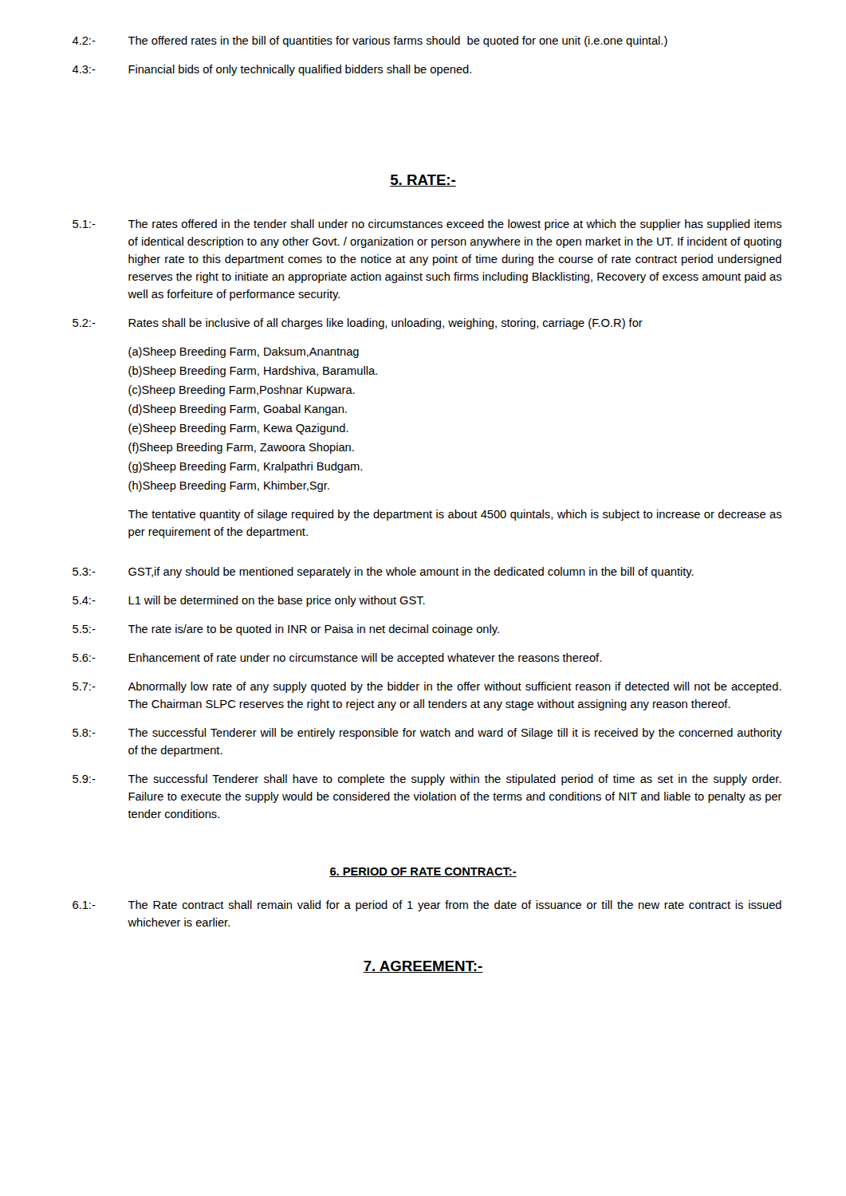4.2:-
The offered rates in the bill of quantities for various farms should be quoted for one unit (i.e.one quintal.)
4.3:-
Financial bids of only technically qualified bidders shall be opened.
5. RATE:-
5.1:-
The rates offered in the tender shall under no circumstances exceed the lowest price at which the supplier has supplied items of identical description to any other Govt. / organization or person anywhere in the open market in the UT. If incident of quoting higher rate to this department comes to the notice at any point of time during the course of rate contract period undersigned reserves the right to initiate an appropriate action against such firms including Blacklisting, Recovery of excess amount paid as well as forfeiture of performance security.
5.2:-
Rates shall be inclusive of all charges like loading, unloading, weighing, storing, carriage (F.O.R) for
(a)Sheep Breeding Farm, Daksum,Anantnag
(b)Sheep Breeding Farm, Hardshiva, Baramulla.
(c)Sheep Breeding Farm,Poshnar Kupwara.
(d)Sheep Breeding Farm, Goabal Kangan.
(e)Sheep Breeding Farm, Kewa Qazigund.
(f)Sheep Breeding Farm, Zawoora Shopian.
(g)Sheep Breeding Farm, Kralpathri Budgam.
(h)Sheep Breeding Farm, Khimber,Sgr.
The tentative quantity of silage required by the department is about 4500 quintals, which is subject to increase or decrease as per requirement of the department.
5.3:-
GST,if any should be mentioned separately in the whole amount in the dedicated column in the bill of quantity.
5.4:-
L1 will be determined on the base price only without GST.
5.5:-
The rate is/are to be quoted in INR or Paisa in net decimal coinage only.
5.6:-
Enhancement of rate under no circumstance will be accepted whatever the reasons thereof.
5.7:-
Abnormally low rate of any supply quoted by the bidder in the offer without sufficient reason if detected will not be accepted. The Chairman SLPC reserves the right to reject any or all tenders at any stage without assigning any reason thereof.
5.8:-
The successful Tenderer will be entirely responsible for watch and ward of Silage till it is received by the concerned authority of the department.
5.9:-
The successful Tenderer shall have to complete the supply within the stipulated period of time as set in the supply order. Failure to execute the supply would be considered the violation of the terms and conditions of NIT and liable to penalty as per tender conditions.
6. PERIOD OF RATE CONTRACT:-
6.1:-
The Rate contract shall remain valid for a period of 1 year from the date of issuance or till the new rate contract is issued whichever is earlier.
7. AGREEMENT:-